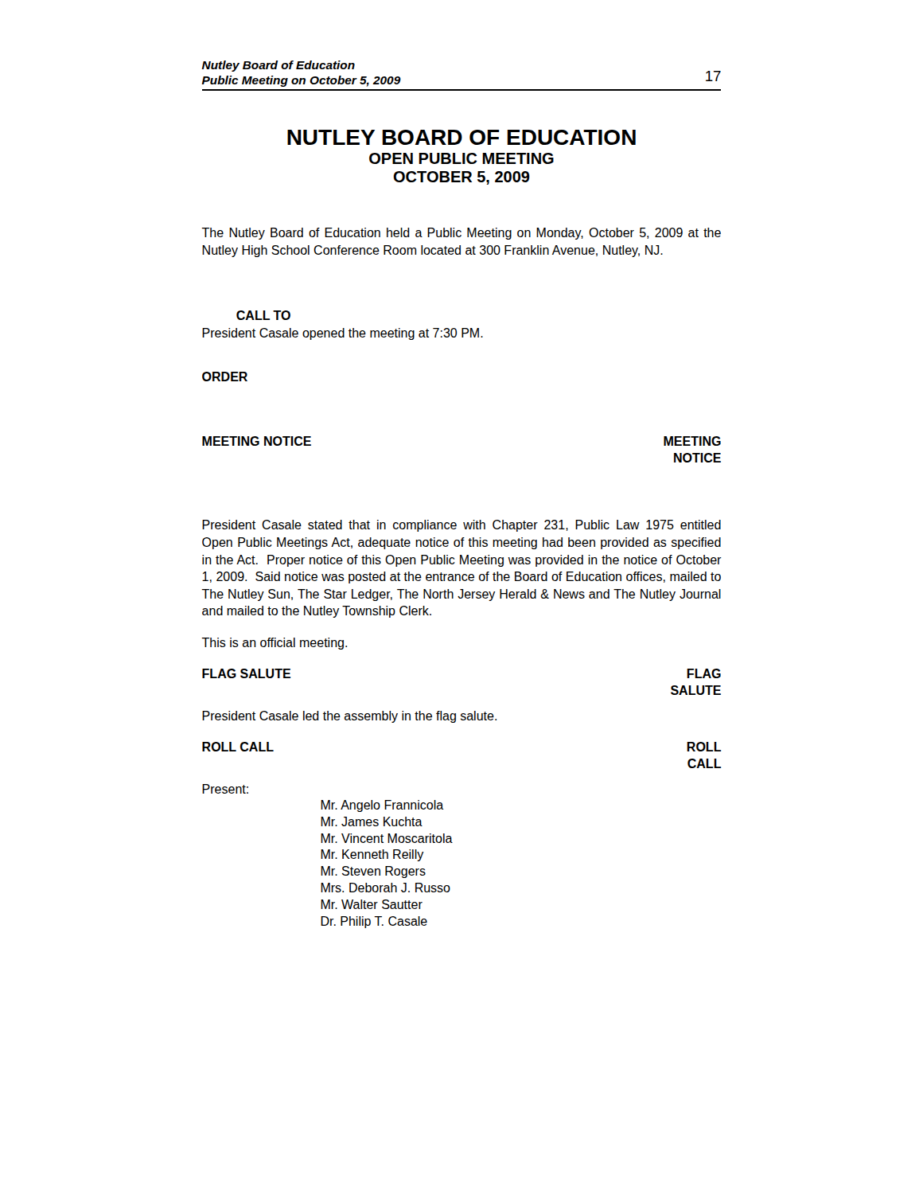Nutley Board of Education
Public Meeting on October 5, 2009
17
NUTLEY BOARD OF EDUCATION
OPEN PUBLIC MEETING
OCTOBER 5, 2009
The Nutley Board of Education held a Public Meeting on Monday, October 5, 2009 at the Nutley High School Conference Room located at 300 Franklin Avenue, Nutley, NJ.
CALL TO
President Casale opened the meeting at 7:30 PM.
ORDER
MEETING NOTICE
MEETING NOTICE
President Casale stated that in compliance with Chapter 231, Public Law 1975 entitled Open Public Meetings Act, adequate notice of this meeting had been provided as specified in the Act. Proper notice of this Open Public Meeting was provided in the notice of October 1, 2009. Said notice was posted at the entrance of the Board of Education offices, mailed to The Nutley Sun, The Star Ledger, The North Jersey Herald & News and The Nutley Journal and mailed to the Nutley Township Clerk.
This is an official meeting.
FLAG SALUTE
FLAG SALUTE
President Casale led the assembly in the flag salute.
ROLL CALL
ROLL CALL
Present:
Mr. Angelo Frannicola
Mr. James Kuchta
Mr. Vincent Moscaritola
Mr. Kenneth Reilly
Mr. Steven Rogers
Mrs. Deborah J. Russo
Mr. Walter Sautter
Dr. Philip T. Casale